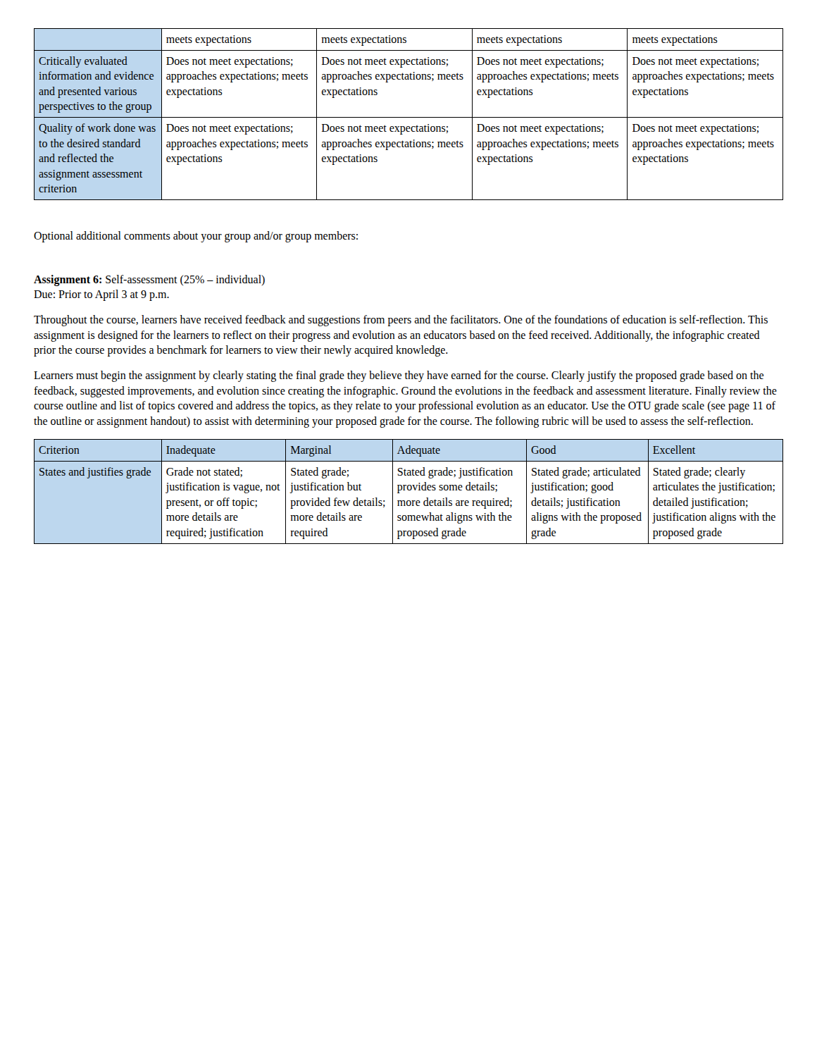| | meets expectations | meets expectations | meets expectations | meets expectations |
| Critically evaluated information and evidence and presented various perspectives to the group | Does not meet expectations; approaches expectations; meets expectations | Does not meet expectations; approaches expectations; meets expectations | Does not meet expectations; approaches expectations; meets expectations | Does not meet expectations; approaches expectations; meets expectations |
| Quality of work done was to the desired standard and reflected the assignment assessment criterion | Does not meet expectations; approaches expectations; meets expectations | Does not meet expectations; approaches expectations; meets expectations | Does not meet expectations; approaches expectations; meets expectations | Does not meet expectations; approaches expectations; meets expectations |
Optional additional comments about your group and/or group members:
Assignment 6: Self-assessment (25% – individual)
Due: Prior to April 3 at 9 p.m.
Throughout the course, learners have received feedback and suggestions from peers and the facilitators. One of the foundations of education is self-reflection. This assignment is designed for the learners to reflect on their progress and evolution as an educators based on the feed received. Additionally, the infographic created prior the course provides a benchmark for learners to view their newly acquired knowledge.
Learners must begin the assignment by clearly stating the final grade they believe they have earned for the course. Clearly justify the proposed grade based on the feedback, suggested improvements, and evolution since creating the infographic. Ground the evolutions in the feedback and assessment literature. Finally review the course outline and list of topics covered and address the topics, as they relate to your professional evolution as an educator. Use the OTU grade scale (see page 11 of the outline or assignment handout) to assist with determining your proposed grade for the course. The following rubric will be used to assess the self-reflection.
| Criterion | Inadequate | Marginal | Adequate | Good | Excellent |
| States and justifies grade | Grade not stated; justification is vague, not present, or off topic; more details are required; justification | Stated grade; justification but provided few details; more details are required | Stated grade; justification provides some details; more details are required; somewhat aligns with the proposed grade | Stated grade; articulated justification; good details; justification aligns with the proposed grade | Stated grade; clearly articulates the justification; detailed justification; justification aligns with the proposed grade |